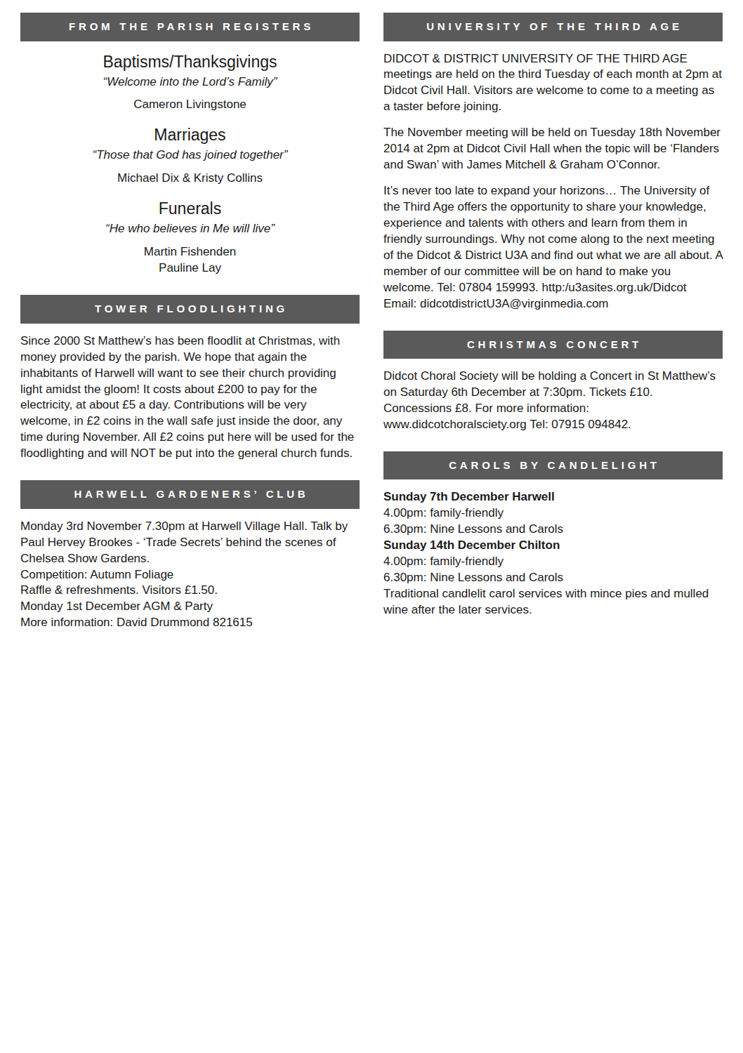From the Parish Registers
Baptisms/Thanksgivings
“Welcome into the Lord’s Family”
Cameron Livingstone
Marriages
“Those that God has joined together”
Michael Dix & Kristy Collins
Funerals
“He who believes in Me will live”
Martin Fishenden
Pauline Lay
Tower Floodlighting
Since 2000 St Matthew’s has been floodlit at Christmas, with money provided by the parish. We hope that again the inhabitants of Harwell will want to see their church providing light amidst the gloom! It costs about £200 to pay for the electricity, at about £5 a day. Contributions will be very welcome, in £2 coins in the wall safe just inside the door, any time during November. All £2 coins put here will be used for the floodlighting and will NOT be put into the general church funds.
Harwell Gardeners’ Club
Monday 3rd November 7.30pm at Harwell Village Hall. Talk by Paul Hervey Brookes - ‘Trade Secrets’ behind the scenes of Chelsea Show Gardens.
Competition: Autumn Foliage
Raffle & refreshments. Visitors £1.50.
Monday 1st December AGM & Party
More information: David Drummond 821615
University of the Third Age
DIDCOT & DISTRICT UNIVERSITY OF THE THIRD AGE meetings are held on the third Tuesday of each month at 2pm at Didcot Civil Hall. Visitors are welcome to come to a meeting as a taster before joining.
The November meeting will be held on Tuesday 18th November 2014 at 2pm at Didcot Civil Hall when the topic will be ‘Flanders and Swan’ with James Mitchell & Graham O’Connor.
It’s never too late to expand your horizons… The University of the Third Age offers the opportunity to share your knowledge, experience and talents with others and learn from them in friendly surroundings. Why not come along to the next meeting of the Didcot & District U3A and find out what we are all about. A member of our committee will be on hand to make you welcome. Tel: 07804 159993. http:/u3asites.org.uk/Didcot Email: didcotdistrictU3A@virginmedia.com
Christmas Concert
Didcot Choral Society will be holding a Concert in St Matthew’s on Saturday 6th December at 7:30pm. Tickets £10. Concessions £8. For more information: www.didcotchoralsciety.org Tel: 07915 094842.
Carols by Candlelight
Sunday 7th December Harwell
4.00pm: family-friendly
6.30pm: Nine Lessons and Carols
Sunday 14th December Chilton
4.00pm: family-friendly
6.30pm: Nine Lessons and Carols
Traditional candlelit carol services with mince pies and mulled wine after the later services.